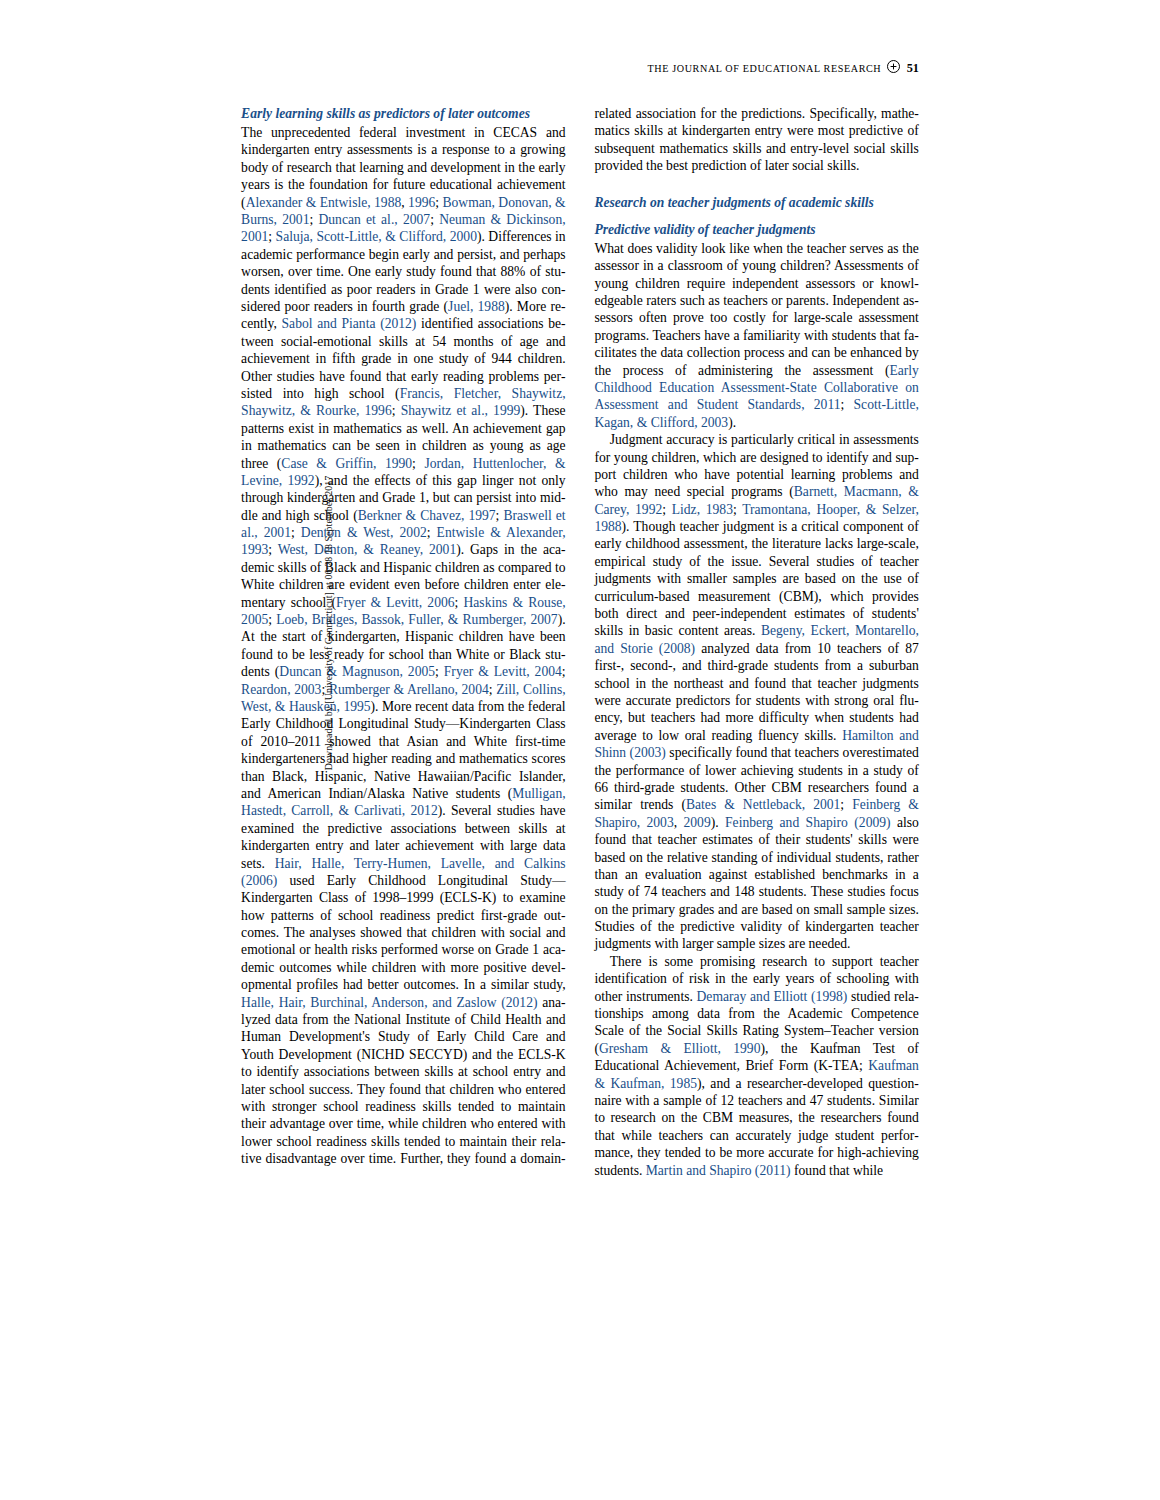Downloaded by [University of Connecticut] at 06:28 18 September 2017
The Journal of Educational Research 51
Early learning skills as predictors of later outcomes
The unprecedented federal investment in CECAS and kindergarten entry assessments is a response to a growing body of research that learning and development in the early years is the foundation for future educational achievement (Alexander & Entwisle, 1988, 1996; Bowman, Donovan, & Burns, 2001; Duncan et al., 2007; Neuman & Dickinson, 2001; Saluja, Scott-Little, & Clifford, 2000). Differences in academic performance begin early and persist, and perhaps worsen, over time. One early study found that 88% of students identified as poor readers in Grade 1 were also considered poor readers in fourth grade (Juel, 1988). More recently, Sabol and Pianta (2012) identified associations between social-emotional skills at 54 months of age and achievement in fifth grade in one study of 944 children. Other studies have found that early reading problems persisted into high school (Francis, Fletcher, Shaywitz, Shaywitz, & Rourke, 1996; Shaywitz et al., 1999). These patterns exist in mathematics as well. An achievement gap in mathematics can be seen in children as young as age three (Case & Griffin, 1990; Jordan, Huttenlocher, & Levine, 1992), and the effects of this gap linger not only through kindergarten and Grade 1, but can persist into middle and high school (Berkner & Chavez, 1997; Braswell et al., 2001; Denton & West, 2002; Entwisle & Alexander, 1993; West, Denton, & Reaney, 2001). Gaps in the academic skills of Black and Hispanic children as compared to White children are evident even before children enter elementary school (Fryer & Levitt, 2006; Haskins & Rouse, 2005; Loeb, Bridges, Bassok, Fuller, & Rumberger, 2007). At the start of kindergarten, Hispanic children have been found to be less ready for school than White or Black students (Duncan & Magnuson, 2005; Fryer & Levitt, 2004; Reardon, 2003; Rumberger & Arellano, 2004; Zill, Collins, West, & Hausken, 1995). More recent data from the federal Early Childhood Longitudinal Study—Kindergarten Class of 2010–2011 showed that Asian and White first-time kindergarteners had higher reading and mathematics scores than Black, Hispanic, Native Hawaiian/Pacific Islander, and American Indian/Alaska Native students (Mulligan, Hastedt, Carroll, & Carlivati, 2012). Several studies have examined the predictive associations between skills at kindergarten entry and later achievement with large data sets. Hair, Halle, Terry-Humen, Lavelle, and Calkins (2006) used Early Childhood Longitudinal Study—Kindergarten Class of 1998–1999 (ECLS-K) to examine how patterns of school readiness predict first-grade outcomes. The analyses showed that children with social and emotional or health risks performed worse on Grade 1 academic outcomes while children with more positive developmental profiles had better outcomes. In a similar study, Halle, Hair, Burchinal, Anderson, and Zaslow (2012) analyzed data from the National Institute of Child Health and Human Development's Study of Early Child Care and Youth Development (NICHD SECCYD) and the ECLS-K to identify associations between skills at school entry and later school success. They found that children who entered with stronger school readiness skills tended to maintain their advantage over time, while children who entered with lower school readiness skills tended to maintain their relative disadvantage over time. Further, they found a domain-related association for the predictions. Specifically, mathematics skills at kindergarten entry were most predictive of subsequent mathematics skills and entry-level social skills provided the best prediction of later social skills.
Research on teacher judgments of academic skills
Predictive validity of teacher judgments
What does validity look like when the teacher serves as the assessor in a classroom of young children? Assessments of young children require independent assessors or knowledgeable raters such as teachers or parents. Independent assessors often prove too costly for large-scale assessment programs. Teachers have a familiarity with students that facilitates the data collection process and can be enhanced by the process of administering the assessment (Early Childhood Education Assessment-State Collaborative on Assessment and Student Standards, 2011; Scott-Little, Kagan, & Clifford, 2003).
Judgment accuracy is particularly critical in assessments for young children, which are designed to identify and support children who have potential learning problems and who may need special programs (Barnett, Macmann, & Carey, 1992; Lidz, 1983; Tramontana, Hooper, & Selzer, 1988). Though teacher judgment is a critical component of early childhood assessment, the literature lacks large-scale, empirical study of the issue. Several studies of teacher judgments with smaller samples are based on the use of curriculum-based measurement (CBM), which provides both direct and peer-independent estimates of students' skills in basic content areas. Begeny, Eckert, Montarello, and Storie (2008) analyzed data from 10 teachers of 87 first-, second-, and third-grade students from a suburban school in the northeast and found that teacher judgments were accurate predictors for students with strong oral fluency, but teachers had more difficulty when students had average to low oral reading fluency skills. Hamilton and Shinn (2003) specifically found that teachers overestimated the performance of lower achieving students in a study of 66 third-grade students. Other CBM researchers found a similar trends (Bates & Nettleback, 2001; Feinberg & Shapiro, 2003, 2009). Feinberg and Shapiro (2009) also found that teacher estimates of their students' skills were based on the relative standing of individual students, rather than an evaluation against established benchmarks in a study of 74 teachers and 148 students. These studies focus on the primary grades and are based on small sample sizes. Studies of the predictive validity of kindergarten teacher judgments with larger sample sizes are needed.
There is some promising research to support teacher identification of risk in the early years of schooling with other instruments. Demaray and Elliott (1998) studied relationships among data from the Academic Competence Scale of the Social Skills Rating System–Teacher version (Gresham & Elliott, 1990), the Kaufman Test of Educational Achievement, Brief Form (K-TEA; Kaufman & Kaufman, 1985), and a researcher-developed questionnaire with a sample of 12 teachers and 47 students. Similar to research on the CBM measures, the researchers found that while teachers can accurately judge student performance, they tended to be more accurate for high-achieving students. Martin and Shapiro (2011) found that while